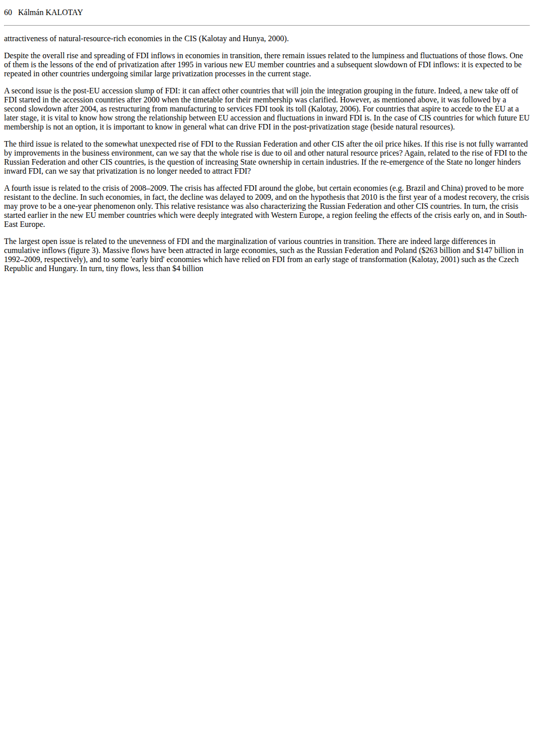60 Kálmán KALOTAY
attractiveness of natural-resource-rich economies in the CIS (Kalotay and Hunya, 2000).
Despite the overall rise and spreading of FDI inflows in economies in transition, there remain issues related to the lumpiness and fluctuations of those flows. One of them is the lessons of the end of privatization after 1995 in various new EU member countries and a subsequent slowdown of FDI inflows: it is expected to be repeated in other countries undergoing similar large privatization processes in the current stage.
A second issue is the post-EU accession slump of FDI: it can affect other countries that will join the integration grouping in the future. Indeed, a new take off of FDI started in the accession countries after 2000 when the timetable for their membership was clarified. However, as mentioned above, it was followed by a second slowdown after 2004, as restructuring from manufacturing to services FDI took its toll (Kalotay, 2006). For countries that aspire to accede to the EU at a later stage, it is vital to know how strong the relationship between EU accession and fluctuations in inward FDI is. In the case of CIS countries for which future EU membership is not an option, it is important to know in general what can drive FDI in the post-privatization stage (beside natural resources).
The third issue is related to the somewhat unexpected rise of FDI to the Russian Federation and other CIS after the oil price hikes. If this rise is not fully warranted by improvements in the business environment, can we say that the whole rise is due to oil and other natural resource prices? Again, related to the rise of FDI to the Russian Federation and other CIS countries, is the question of increasing State ownership in certain industries. If the re-emergence of the State no longer hinders inward FDI, can we say that privatization is no longer needed to attract FDI?
A fourth issue is related to the crisis of 2008–2009. The crisis has affected FDI around the globe, but certain economies (e.g. Brazil and China) proved to be more resistant to the decline. In such economies, in fact, the decline was delayed to 2009, and on the hypothesis that 2010 is the first year of a modest recovery, the crisis may prove to be a one-year phenomenon only. This relative resistance was also characterizing the Russian Federation and other CIS countries. In turn, the crisis started earlier in the new EU member countries which were deeply integrated with Western Europe, a region feeling the effects of the crisis early on, and in South-East Europe.
The largest open issue is related to the unevenness of FDI and the marginalization of various countries in transition. There are indeed large differences in cumulative inflows (figure 3). Massive flows have been attracted in large economies, such as the Russian Federation and Poland ($263 billion and $147 billion in 1992–2009, respectively), and to some 'early bird' economies which have relied on FDI from an early stage of transformation (Kalotay, 2001) such as the Czech Republic and Hungary. In turn, tiny flows, less than $4 billion